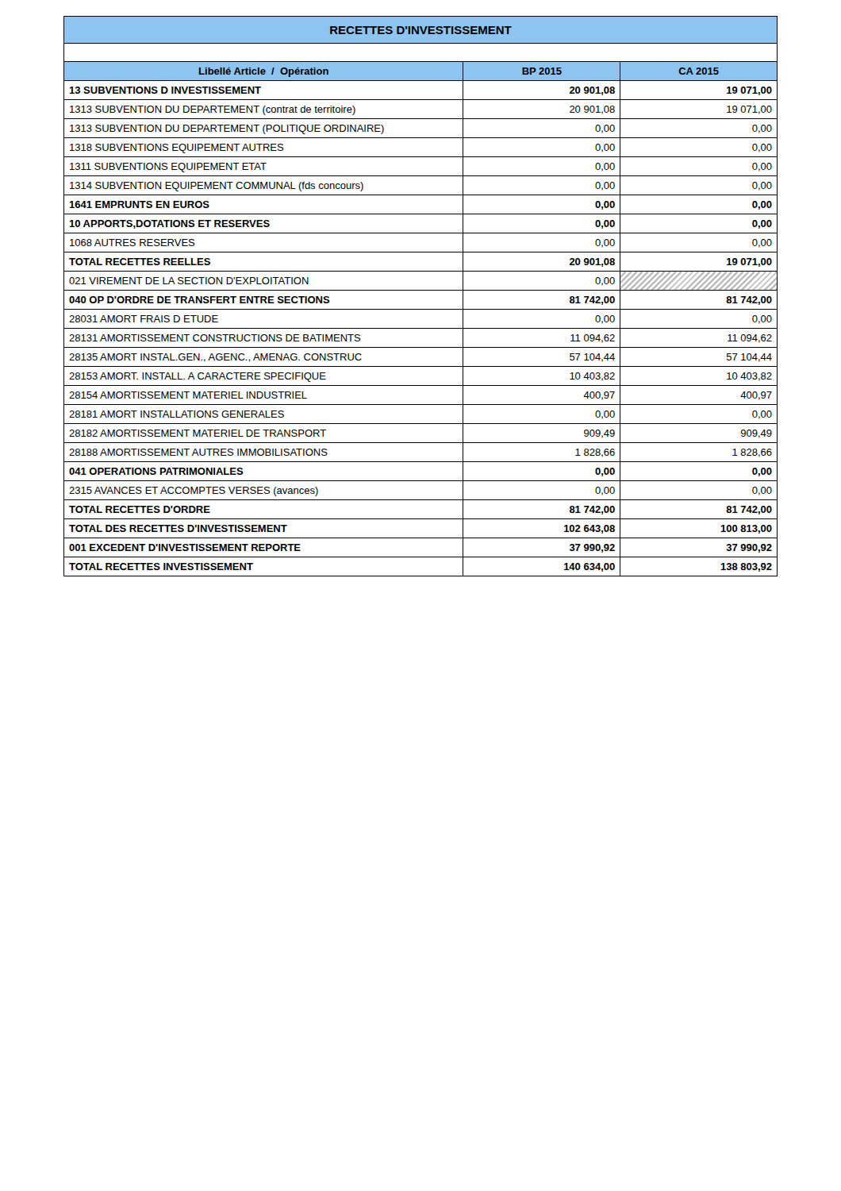| RECETTES D'INVESTISSEMENT |
| Libellé Article / Opération | BP 2015 | CA 2015 |
| 13 SUBVENTIONS D INVESTISSEMENT | 20 901,08 | 19 071,00 |
| 1313 SUBVENTION DU DEPARTEMENT (contrat de territoire) | 20 901,08 | 19 071,00 |
| 1313 SUBVENTION DU DEPARTEMENT (POLITIQUE ORDINAIRE) | 0,00 | 0,00 |
| 1318 SUBVENTIONS EQUIPEMENT AUTRES | 0,00 | 0,00 |
| 1311 SUBVENTIONS EQUIPEMENT ETAT | 0,00 | 0,00 |
| 1314 SUBVENTION EQUIPEMENT COMMUNAL (fds concours) | 0,00 | 0,00 |
| 1641 EMPRUNTS EN EUROS | 0,00 | 0,00 |
| 10 APPORTS,DOTATIONS ET RESERVES | 0,00 | 0,00 |
| 1068 AUTRES RESERVES | 0,00 | 0,00 |
| TOTAL RECETTES REELLES | 20 901,08 | 19 071,00 |
| 021 VIREMENT DE LA SECTION D'EXPLOITATION | 0,00 | |
| 040 OP D'ORDRE DE TRANSFERT ENTRE SECTIONS | 81 742,00 | 81 742,00 |
| 28031 AMORT FRAIS D ETUDE | 0,00 | 0,00 |
| 28131 AMORTISSEMENT CONSTRUCTIONS DE BATIMENTS | 11 094,62 | 11 094,62 |
| 28135 AMORT INSTAL.GEN., AGENC., AMENAG. CONSTRUC | 57 104,44 | 57 104,44 |
| 28153 AMORT. INSTALL. A CARACTERE SPECIFIQUE | 10 403,82 | 10 403,82 |
| 28154 AMORTISSEMENT MATERIEL INDUSTRIEL | 400,97 | 400,97 |
| 28181 AMORT INSTALLATIONS GENERALES | 0,00 | 0,00 |
| 28182 AMORTISSEMENT MATERIEL DE TRANSPORT | 909,49 | 909,49 |
| 28188 AMORTISSEMENT AUTRES IMMOBILISATIONS | 1 828,66 | 1 828,66 |
| 041 OPERATIONS PATRIMONIALES | 0,00 | 0,00 |
| 2315 AVANCES ET ACCOMPTES VERSES (avances) | 0,00 | 0,00 |
| TOTAL RECETTES D'ORDRE | 81 742,00 | 81 742,00 |
| TOTAL DES RECETTES D'INVESTISSEMENT | 102 643,08 | 100 813,00 |
| 001 EXCEDENT D'INVESTISSEMENT REPORTE | 37 990,92 | 37 990,92 |
| TOTAL RECETTES INVESTISSEMENT | 140 634,00 | 138 803,92 |